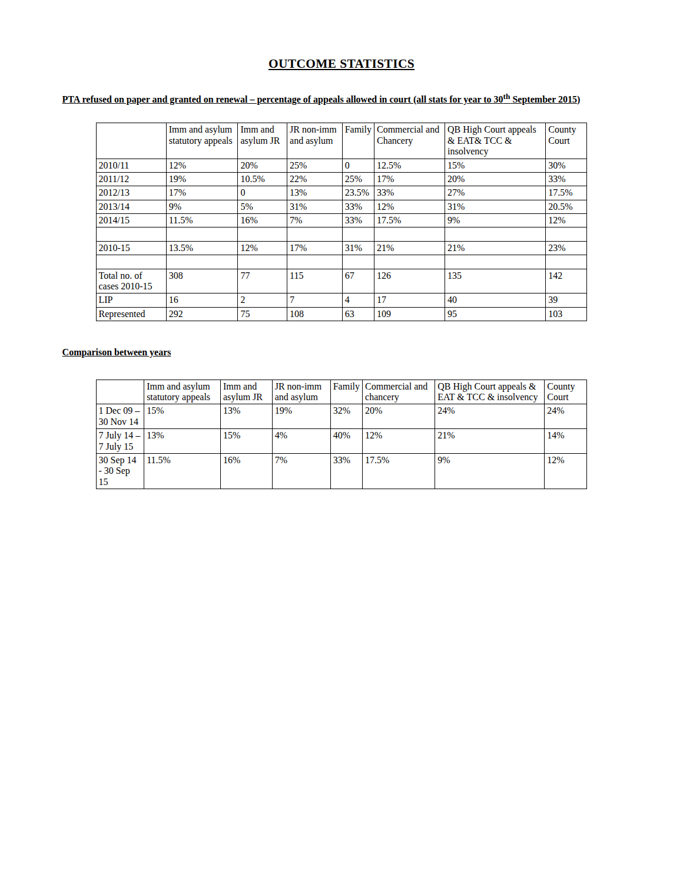OUTCOME STATISTICS
PTA refused on paper and granted on renewal – percentage of appeals allowed in court (all stats for year to 30th September 2015)
| | Imm and asylum statutory appeals | Imm and asylum JR | JR non-imm and asylum | Family | Commercial and Chancery | QB High Court appeals & EAT& TCC & insolvency | County Court |
| 2010/11 | 12% | 20% | 25% | 0 | 12.5% | 15% | 30% |
| 2011/12 | 19% | 10.5% | 22% | 25% | 17% | 20% | 33% |
| 2012/13 | 17% | 0 | 13% | 23.5% | 33% | 27% | 17.5% |
| 2013/14 | 9% | 5% | 31% | 33% | 12% | 31% | 20.5% |
| 2014/15 | 11.5% | 16% | 7% | 33% | 17.5% | 9% | 12% |
| 2010-15 | 13.5% | 12% | 17% | 31% | 21% | 21% | 23% |
| Total no. of cases 2010-15 | 308 | 77 | 115 | 67 | 126 | 135 | 142 |
| LIP | 16 | 2 | 7 | 4 | 17 | 40 | 39 |
| Represented | 292 | 75 | 108 | 63 | 109 | 95 | 103 |
Comparison between years
| | Imm and asylum statutory appeals | Imm and asylum JR | JR non-imm and asylum | Family | Commercial and chancery | QB High Court appeals & EAT & TCC & insolvency | County Court |
| 1 Dec 09 – 30 Nov 14 | 15% | 13% | 19% | 32% | 20% | 24% | 24% |
| 7 July 14 – 7 July 15 | 13% | 15% | 4% | 40% | 12% | 21% | 14% |
| 30 Sep 14 - 30 Sep 15 | 11.5% | 16% | 7% | 33% | 17.5% | 9% | 12% |